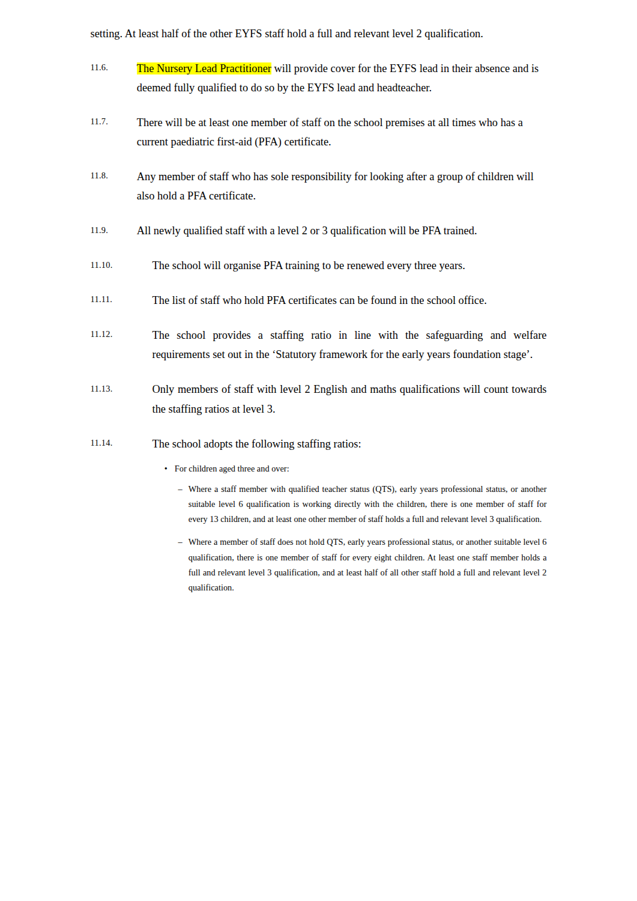setting. At least half of the other EYFS staff hold a full and relevant level 2 qualification.
The Nursery Lead Practitioner will provide cover for the EYFS lead in their absence and is deemed fully qualified to do so by the EYFS lead and headteacher.
There will be at least one member of staff on the school premises at all times who has a current paediatric first-aid (PFA) certificate.
Any member of staff who has sole responsibility for looking after a group of children will also hold a PFA certificate.
All newly qualified staff with a level 2 or 3 qualification will be PFA trained.
The school will organise PFA training to be renewed every three years.
The list of staff who hold PFA certificates can be found in the school office.
The school provides a staffing ratio in line with the safeguarding and welfare requirements set out in the ‘Statutory framework for the early years foundation stage’.
Only members of staff with level 2 English and maths qualifications will count towards the staffing ratios at level 3.
The school adopts the following staffing ratios:
For children aged three and over:
Where a staff member with qualified teacher status (QTS), early years professional status, or another suitable level 6 qualification is working directly with the children, there is one member of staff for every 13 children, and at least one other member of staff holds a full and relevant level 3 qualification.
Where a member of staff does not hold QTS, early years professional status, or another suitable level 6 qualification, there is one member of staff for every eight children. At least one staff member holds a full and relevant level 3 qualification, and at least half of all other staff hold a full and relevant level 2 qualification.